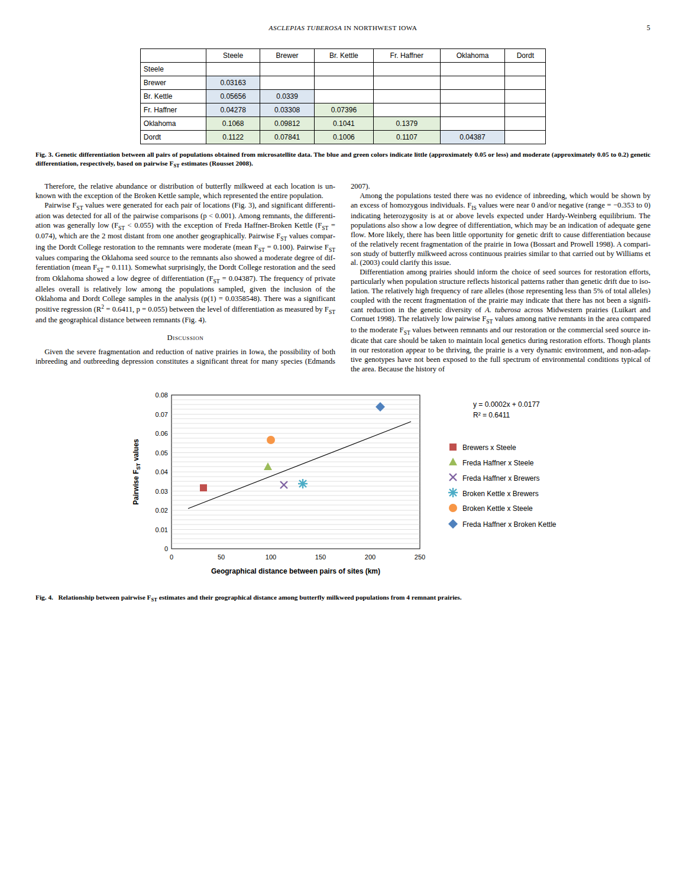ASCLEPIAS TUBEROSA IN NORTHWEST IOWA 5
| | Steele | Brewer | Br. Kettle | Fr. Haffner | Oklahoma | Dordt |
| --- | --- | --- | --- | --- | --- | --- |
| Steele | | | | | | |
| Brewer | 0.03163 | | | | | |
| Br. Kettle | 0.05656 | 0.0339 | | | | |
| Fr. Haffner | 0.04278 | 0.03308 | 0.07396 | | | |
| Oklahoma | 0.1068 | 0.09812 | 0.1041 | 0.1379 | | |
| Dordt | 0.1122 | 0.07841 | 0.1006 | 0.1107 | 0.04387 | |
Fig. 3. Genetic differentiation between all pairs of populations obtained from microsatellite data. The blue and green colors indicate little (approximately 0.05 or less) and moderate (approximately 0.05 to 0.2) genetic differentiation, respectively, based on pairwise FST estimates (Rousset 2008).
Therefore, the relative abundance or distribution of butterfly milkweed at each location is unknown with the exception of the Broken Kettle sample, which represented the entire population.
Pairwise FST values were generated for each pair of locations (Fig. 3), and significant differentiation was detected for all of the pairwise comparisons (p < 0.001). Among remnants, the differentiation was generally low (FST < 0.055) with the exception of Freda Haffner-Broken Kettle (FST = 0.074), which are the 2 most distant from one another geographically. Pairwise FST values comparing the Dordt College restoration to the remnants were moderate (mean FST = 0.100). Pairwise FST values comparing the Oklahoma seed source to the remnants also showed a moderate degree of differentiation (mean FST = 0.111). Somewhat surprisingly, the Dordt College restoration and the seed from Oklahoma showed a low degree of differentiation (FST = 0.04387). The frequency of private alleles overall is relatively low among the populations sampled, given the inclusion of the Oklahoma and Dordt College samples in the analysis (p(1) = 0.0358548). There was a significant positive regression (R2 = 0.6411, p = 0.055) between the level of differentiation as measured by FST and the geographical distance between remnants (Fig. 4).
Discussion
Given the severe fragmentation and reduction of native prairies in Iowa, the possibility of both inbreeding and outbreeding depression constitutes a significant threat for many species (Edmands 2007).
Among the populations tested there was no evidence of inbreeding, which would be shown by an excess of homozygous individuals. FIS values were near 0 and/or negative (range = −0.353 to 0) indicating heterozygosity is at or above levels expected under Hardy-Weinberg equilibrium. The populations also show a low degree of differentiation, which may be an indication of adequate gene flow. More likely, there has been little opportunity for genetic drift to cause differentiation because of the relatively recent fragmentation of the prairie in Iowa (Bossart and Prowell 1998). A comparison study of butterfly milkweed across continuous prairies similar to that carried out by Williams et al. (2003) could clarify this issue.
Differentiation among prairies should inform the choice of seed sources for restoration efforts, particularly when population structure reflects historical patterns rather than genetic drift due to isolation. The relatively high frequency of rare alleles (those representing less than 5% of total alleles) coupled with the recent fragmentation of the prairie may indicate that there has not been a significant reduction in the genetic diversity of A. tuberosa across Midwestern prairies (Luikart and Cornuet 1998). The relatively low pairwise FST values among native remnants in the area compared to the moderate FST values between remnants and our restoration or the commercial seed source indicate that care should be taken to maintain local genetics during restoration efforts. Though plants in our restoration appear to be thriving, the prairie is a very dynamic environment, and non-adaptive genotypes have not been exposed to the full spectrum of environmental conditions typical of the area. Because the history of
0.08 0.07 0.06 0.05 0.04 0.03 0.02 0.01 0 0 50 100 150 200 250 Geographical distance between pairs of sites (km) Pairwise FST values y = 0.0002x + 0.0177 R² = 0.6411 Brewers x Steele Freda Haffner x Steele Freda Haffner x Brewers Broken Kettle x Brewers Broken Kettle x Steele Freda Haffner x Broken Kettle
Fig. 4. Relationship between pairwise FST estimates and their geographical distance among butterfly milkweed populations from 4 remnant prairies.